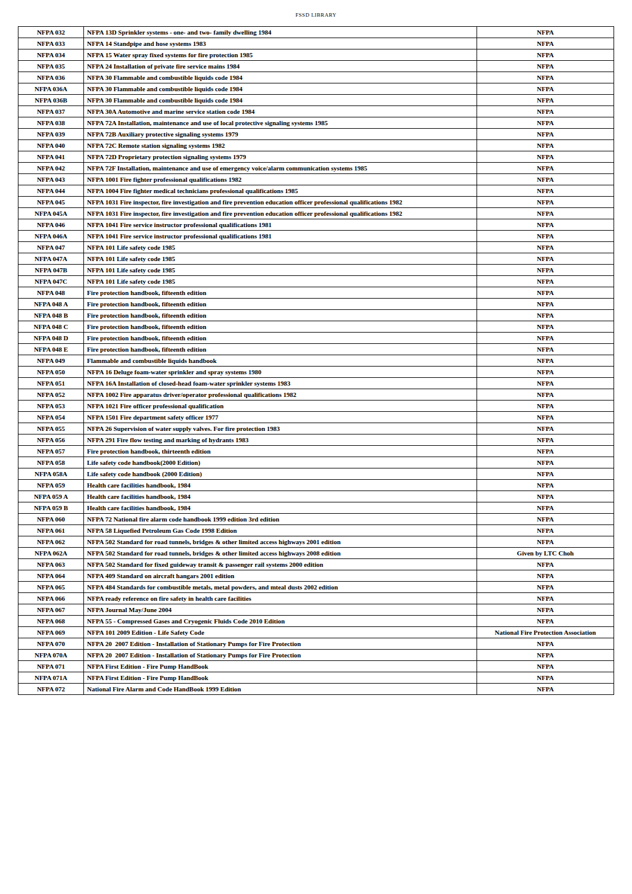FSSD LIBRARY
| NFPA 032 | NFPA 13D Sprinkler systems - one- and two- family dwelling 1984 | NFPA |
| NFPA 033 | NFPA 14 Standpipe and hose systems 1983 | NFPA |
| NFPA 034 | NFPA 15 Water spray fixed systems for fire protection 1985 | NFPA |
| NFPA 035 | NFPA 24 Installation of private fire service mains 1984 | NFPA |
| NFPA 036 | NFPA 30 Flammable and combustible liquids code 1984 | NFPA |
| NFPA 036A | NFPA 30 Flammable and combustible liquids code 1984 | NFPA |
| NFPA 036B | NFPA 30 Flammable and combustible liquids code 1984 | NFPA |
| NFPA 037 | NFPA 30A Automotive and marine service station code 1984 | NFPA |
| NFPA 038 | NFPA 72A Installation, maintenance and use of local protective signaling systems 1985 | NFPA |
| NFPA 039 | NFPA 72B Auxiliary protective signaling systems 1979 | NFPA |
| NFPA 040 | NFPA 72C Remote station signaling systems 1982 | NFPA |
| NFPA 041 | NFPA 72D Proprietary protection signaling systems 1979 | NFPA |
| NFPA 042 | NFPA 72F Installation, maintenance and use of emergency voice/alarm communication systems 1985 | NFPA |
| NFPA 043 | NFPA 1001 Fire fighter professional qualifications 1982 | NFPA |
| NFPA 044 | NFPA 1004 Fire fighter medical technicians professional qualifications 1985 | NFPA |
| NFPA 045 | NFPA 1031 Fire inspector, fire investigation and fire prevention education officer professional qualifications 1982 | NFPA |
| NFPA 045A | NFPA 1031 Fire inspector, fire investigation and fire prevention education officer professional qualifications 1982 | NFPA |
| NFPA 046 | NFPA 1041 Fire service instructor professional qualifications 1981 | NFPA |
| NFPA 046A | NFPA 1041 Fire service instructor professional qualifications 1981 | NFPA |
| NFPA 047 | NFPA 101 Life safety code 1985 | NFPA |
| NFPA 047A | NFPA 101 Life safety code 1985 | NFPA |
| NFPA 047B | NFPA 101 Life safety code 1985 | NFPA |
| NFPA 047C | NFPA 101 Life safety code 1985 | NFPA |
| NFPA 048 | Fire protection handbook, fifteenth edition | NFPA |
| NFPA 048 A | Fire protection handbook, fifteenth edition | NFPA |
| NFPA 048 B | Fire protection handbook, fifteenth edition | NFPA |
| NFPA 048 C | Fire protection handbook, fifteenth edition | NFPA |
| NFPA 048 D | Fire protection handbook, fifteenth edition | NFPA |
| NFPA 048 E | Fire protection handbook, fifteenth edition | NFPA |
| NFPA 049 | Flammable and combustible liquids handbook | NFPA |
| NFPA 050 | NFPA 16 Deluge foam-water sprinkler and spray systems 1980 | NFPA |
| NFPA 051 | NFPA 16A Installation of closed-head foam-water sprinkler systems 1983 | NFPA |
| NFPA 052 | NFPA 1002 Fire apparatus driver/operator professional qualifications 1982 | NFPA |
| NFPA 053 | NFPA 1021 Fire officer professional qualification | NFPA |
| NFPA 054 | NFPA 1501 Fire department safety officer 1977 | NFPA |
| NFPA 055 | NFPA 26 Supervision of water supply valves. For fire protection 1983 | NFPA |
| NFPA 056 | NFPA 291 Fire flow testing and marking of hydrants 1983 | NFPA |
| NFPA 057 | Fire protection handbook, thirteenth edition | NFPA |
| NFPA 058 | Life safety code handbook(2000 Edition) | NFPA |
| NFPA 058A | Life safety code handbook (2000 Edition) | NFPA |
| NFPA 059 | Health care facilities handbook, 1984 | NFPA |
| NFPA 059 A | Health care facilities handbook, 1984 | NFPA |
| NFPA 059 B | Health care facilities handbook, 1984 | NFPA |
| NFPA 060 | NFPA 72 National fire alarm code handbook 1999 edition 3rd edition | NFPA |
| NFPA 061 | NFPA 58 Liquefied Petroleum Gas Code 1998 Edition | NFPA |
| NFPA 062 | NFPA 502 Standard for road tunnels, bridges & other limited access highways 2001 edition | NFPA |
| NFPA 062A | NFPA 502 Standard for road tunnels, bridges & other limited access highways 2008 edition | Given by LTC Choh |
| NFPA 063 | NFPA 502 Standard for fixed guideway transit & passenger rail systems 2000 edition | NFPA |
| NFPA 064 | NFPA 409 Standard on aircraft hangars 2001 edition | NFPA |
| NFPA 065 | NFPA 484 Standards for combustible metals, metal powders, and mteal dusts 2002 edition | NFPA |
| NFPA 066 | NFPA ready reference on fire safety in health care facilities | NFPA |
| NFPA 067 | NFPA Journal May/June 2004 | NFPA |
| NFPA 068 | NFPA 55 - Compressed Gases and Cryogenic Fluids Code 2010 Edition | NFPA |
| NFPA 069 | NFPA 101 2009 Edition - Life Safety Code | National Fire Protection Association |
| NFPA 070 | NFPA 20 2007 Edition - Installation of Stationary Pumps for Fire Protection | NFPA |
| NFPA 070A | NFPA 20 2007 Edition - Installation of Stationary Pumps for Fire Protection | NFPA |
| NFPA 071 | NFPA First Edition - Fire Pump HandBook | NFPA |
| NFPA 071A | NFPA First Edition - Fire Pump HandBook | NFPA |
| NFPA 072 | National Fire Alarm and Code HandBook 1999 Edition | NFPA |